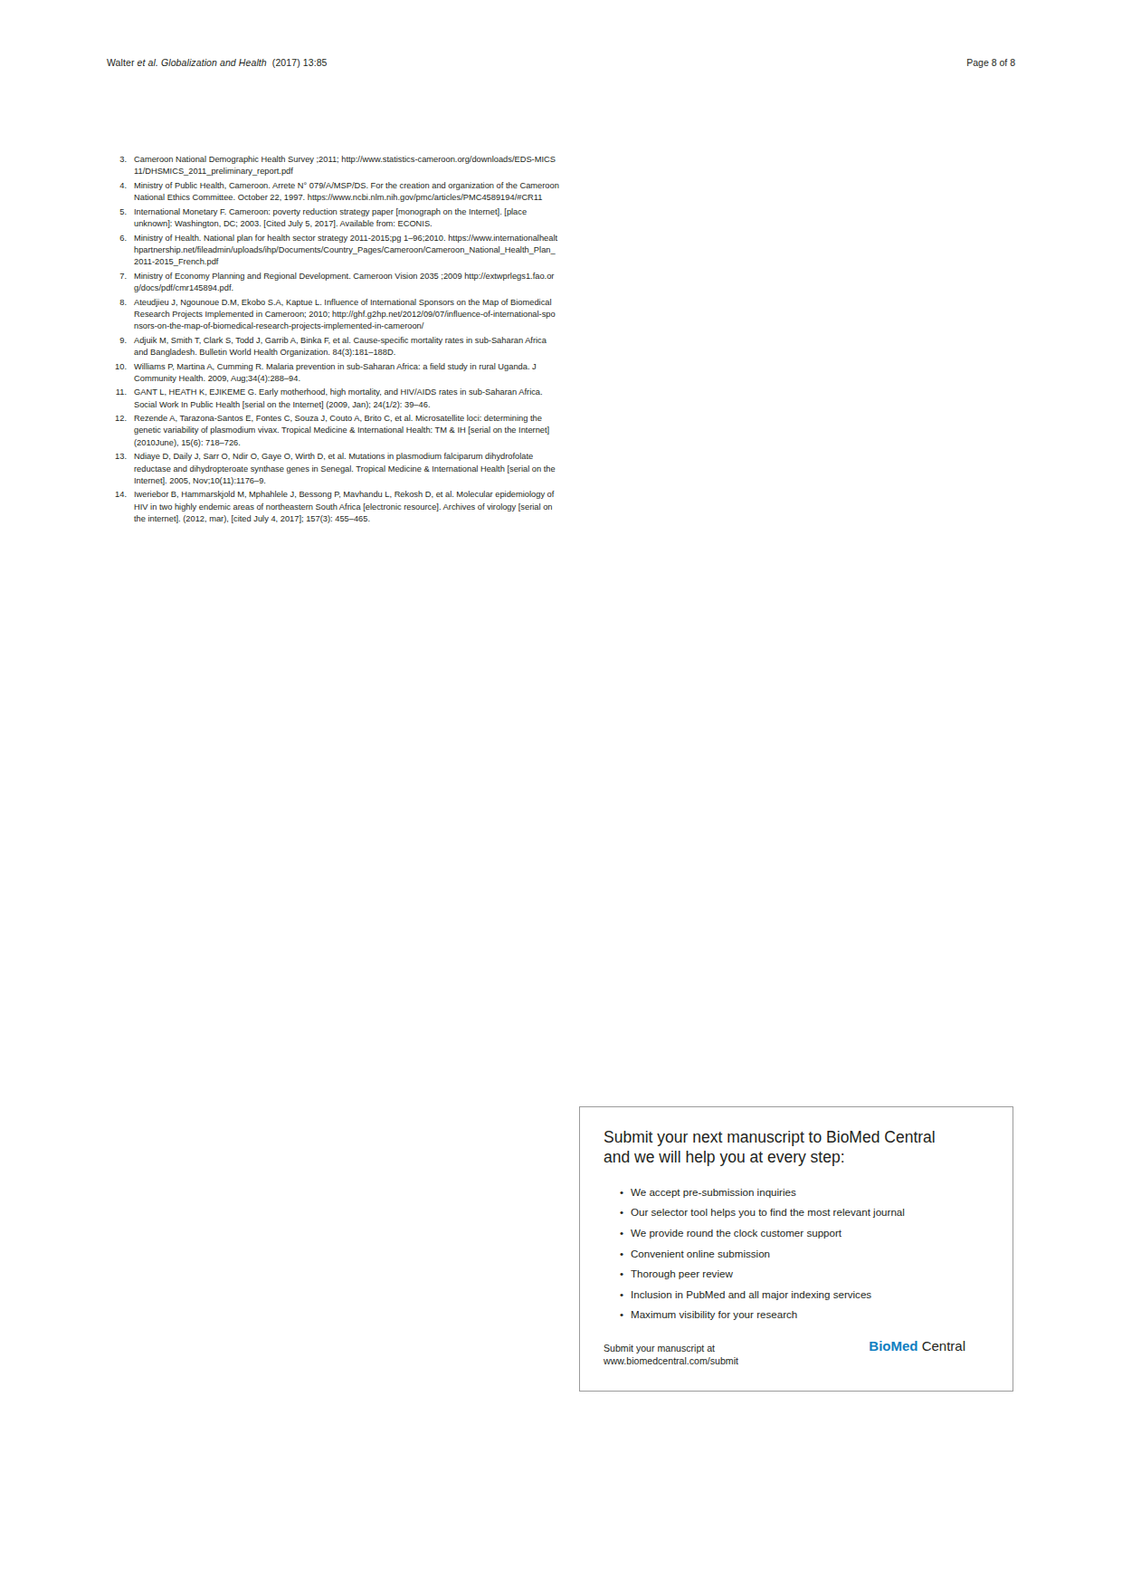Walter et al. Globalization and Health (2017) 13:85
Page 8 of 8
3. Cameroon National Demographic Health Survey ;2011; http://www.statistics-cameroon.org/downloads/EDS-MICS11/DHSMICS_2011_preliminary_report.pdf
4. Ministry of Public Health, Cameroon. Arrete N° 079/A/MSP/DS. For the creation and organization of the Cameroon National Ethics Committee. October 22, 1997. https://www.ncbi.nlm.nih.gov/pmc/articles/PMC4589194/#CR11
5. International Monetary F. Cameroon: poverty reduction strategy paper [monograph on the Internet]. [place unknown]: Washington, DC; 2003. [Cited July 5, 2017]. Available from: ECONIS.
6. Ministry of Health. National plan for health sector strategy 2011-2015;pg 1–96;2010. https://www.internationalhealthpartnership.net/fileadmin/uploads/ihp/Documents/Country_Pages/Cameroon/Cameroon_National_Health_Plan_2011-2015_French.pdf
7. Ministry of Economy Planning and Regional Development. Cameroon Vision 2035 ;2009 http://extwprlegs1.fao.org/docs/pdf/cmr145894.pdf.
8. Ateudjieu J, Ngounoue D.M, Ekobo S.A, Kaptue L. Influence of International Sponsors on the Map of Biomedical Research Projects Implemented in Cameroon; 2010; http://ghf.g2hp.net/2012/09/07/influence-of-international-sponsors-on-the-map-of-biomedical-research-projects-implemented-in-cameroon/
9. Adjuik M, Smith T, Clark S, Todd J, Garrib A, Binka F, et al. Cause-specific mortality rates in sub-Saharan Africa and Bangladesh. Bulletin World Health Organization. 84(3):181–188D.
10. Williams P, Martina A, Cumming R. Malaria prevention in sub-Saharan Africa: a field study in rural Uganda. J Community Health. 2009, Aug;34(4):288–94.
11. GANT L, HEATH K, EJIKEME G. Early motherhood, high mortality, and HIV/AIDS rates in sub-Saharan Africa. Social Work In Public Health [serial on the Internet] (2009, Jan); 24(1/2): 39–46.
12. Rezende A, Tarazona-Santos E, Fontes C, Souza J, Couto A, Brito C, et al. Microsatellite loci: determining the genetic variability of plasmodium vivax. Tropical Medicine & International Health: TM & IH [serial on the Internet] (2010June), 15(6): 718–726.
13. Ndiaye D, Daily J, Sarr O, Ndir O, Gaye O, Wirth D, et al. Mutations in plasmodium falciparum dihydrofolate reductase and dihydropteroate synthase genes in Senegal. Tropical Medicine & International Health [serial on the Internet]. 2005, Nov;10(11):1176–9.
14. Iweriebor B, Hammarskjold M, Mphahlele J, Bessong P, Mavhandu L, Rekosh D, et al. Molecular epidemiology of HIV in two highly endemic areas of northeastern South Africa [electronic resource]. Archives of virology [serial on the internet]. (2012, mar), [cited July 4, 2017]; 157(3): 455–465.
Submit your next manuscript to BioMed Central
and we will help you at every step:
We accept pre-submission inquiries
Our selector tool helps you to find the most relevant journal
We provide round the clock customer support
Convenient online submission
Thorough peer review
Inclusion in PubMed and all major indexing services
Maximum visibility for your research
Submit your manuscript at
www.biomedcentral.com/submit
BioMed Central